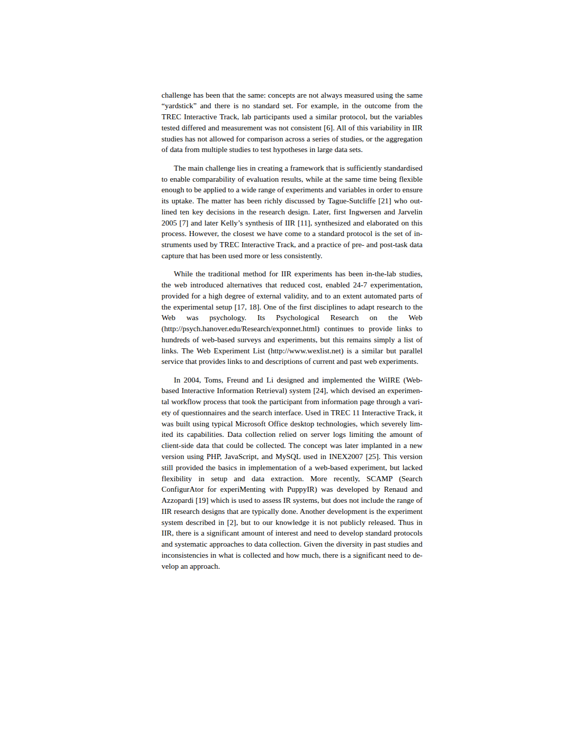challenge has been that the same: concepts are not always measured using the same “yardstick” and there is no standard set. For example, in the outcome from the TREC Interactive Track, lab participants used a similar protocol, but the variables tested differed and measurement was not consistent [6]. All of this variability in IIR studies has not allowed for comparison across a series of studies, or the aggregation of data from multiple studies to test hypotheses in large data sets.
The main challenge lies in creating a framework that is sufficiently standardised to enable comparability of evaluation results, while at the same time being flexible enough to be applied to a wide range of experiments and variables in order to ensure its uptake. The matter has been richly discussed by Tague-Sutcliffe [21] who outlined ten key decisions in the research design. Later, first Ingwersen and Jarvelin 2005 [7] and later Kelly’s synthesis of IIR [11], synthesized and elaborated on this process. However, the closest we have come to a standard protocol is the set of instruments used by TREC Interactive Track, and a practice of pre- and post-task data capture that has been used more or less consistently.
While the traditional method for IIR experiments has been in-the-lab studies, the web introduced alternatives that reduced cost, enabled 24-7 experimentation, provided for a high degree of external validity, and to an extent automated parts of the experimental setup [17, 18]. One of the first disciplines to adapt research to the Web was psychology. Its Psychological Research on the Web (http://psych.hanover.edu/Research/exponnet.html) continues to provide links to hundreds of web-based surveys and experiments, but this remains simply a list of links. The Web Experiment List (http://www.wexlist.net) is a similar but parallel service that provides links to and descriptions of current and past web experiments.
In 2004, Toms, Freund and Li designed and implemented the WiIRE (Web-based Interactive Information Retrieval) system [24], which devised an experimental workflow process that took the participant from information page through a variety of questionnaires and the search interface. Used in TREC 11 Interactive Track, it was built using typical Microsoft Office desktop technologies, which severely limited its capabilities. Data collection relied on server logs limiting the amount of client-side data that could be collected. The concept was later implanted in a new version using PHP, JavaScript, and MySQL used in INEX2007 [25]. This version still provided the basics in implementation of a web-based experiment, but lacked flexibility in setup and data extraction. More recently, SCAMP (Search ConfigurAtor for experiMenting with PuppyIR) was developed by Renaud and Azzopardi [19] which is used to assess IR systems, but does not include the range of IIR research designs that are typically done. Another development is the experiment system described in [2], but to our knowledge it is not publicly released. Thus in IIR, there is a significant amount of interest and need to develop standard protocols and systematic approaches to data collection. Given the diversity in past studies and inconsistencies in what is collected and how much, there is a significant need to develop an approach.